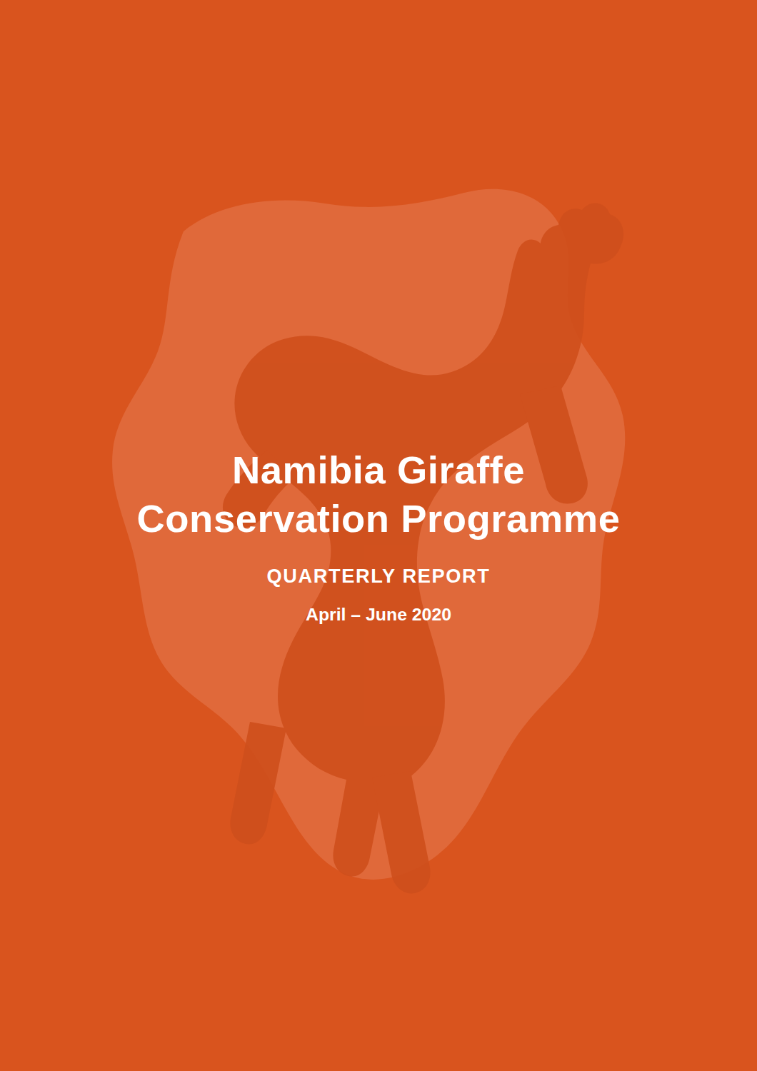Decorative silhouette of the African continent with a giraffe
Namibia Giraffe
Conservation Programme
QUARTERLY REPORT
April – June 2020